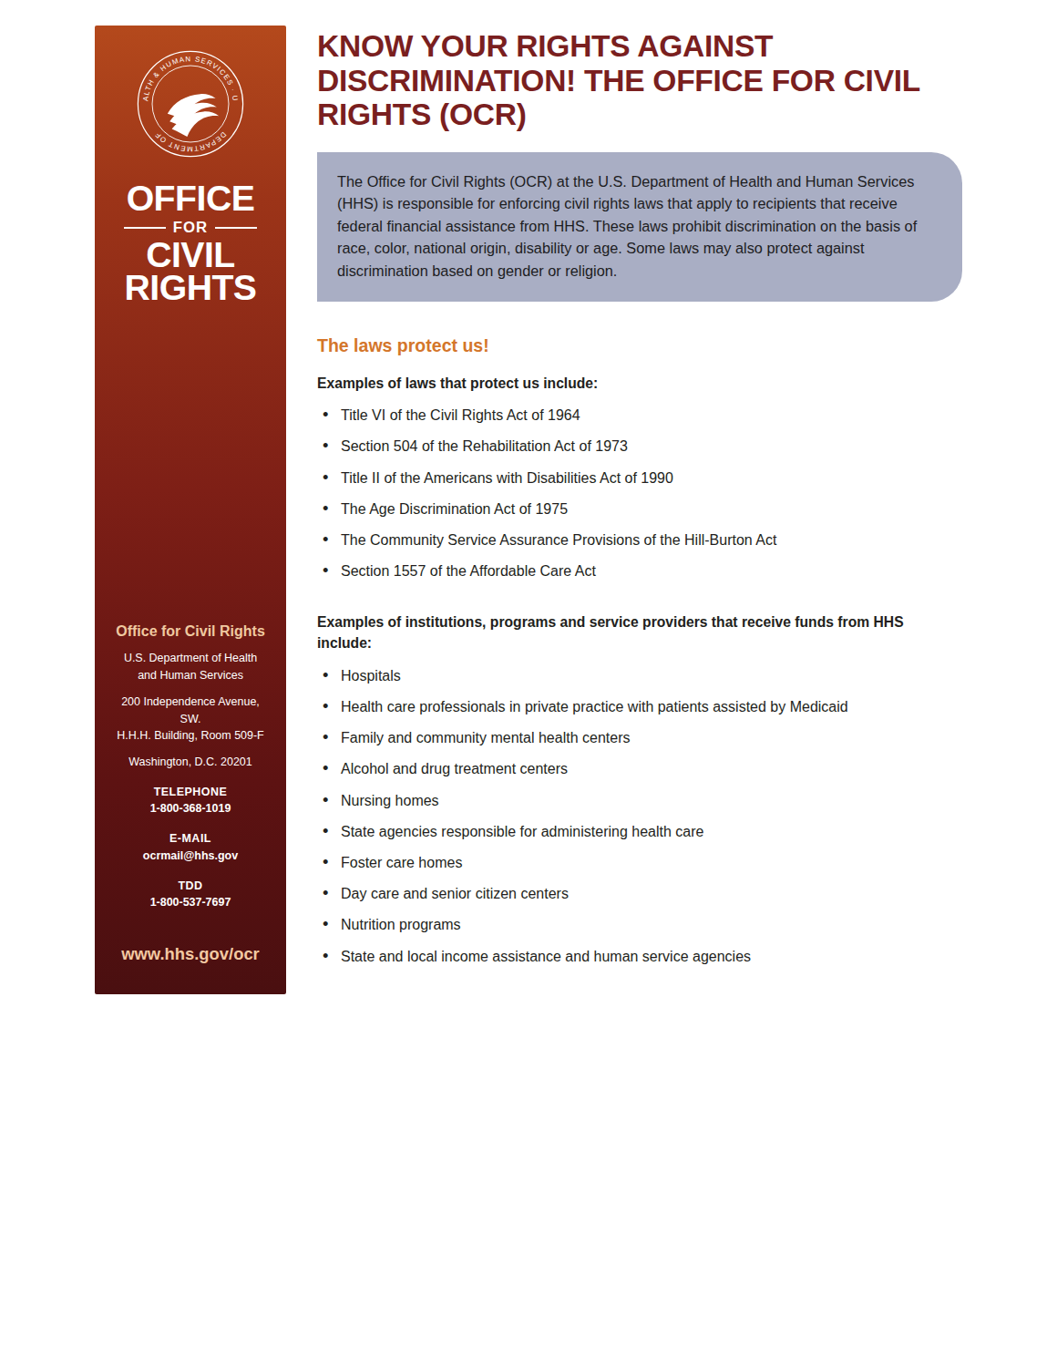HEALTH & HUMAN SERVICES · USA DEPARTMENT OF
Office FOR Civil Rights
Office for Civil Rights
U.S. Department of Health
and Human Services
200 Independence Avenue, SW.
H.H.H. Building, Room 509-F
Washington, D.C. 20201
TELEPHONE 1-800-368-1019 E-MAIL ocrmail@hhs.gov TDD 1-800-537-7697
www.hhs.gov/ocr
Know Your Rights Against Discrimination! The Office for Civil Rights (OCR)
The Office for Civil Rights (OCR) at the U.S. Department of Health and Human Services (HHS) is responsible for enforcing civil rights laws that apply to recipients that receive federal financial assistance from HHS. These laws prohibit discrimination on the basis of race, color, national origin, disability or age. Some laws may also protect against discrimination based on gender or religion.
The laws protect us!
Examples of laws that protect us include:
Title VI of the Civil Rights Act of 1964
Section 504 of the Rehabilitation Act of 1973
Title II of the Americans with Disabilities Act of 1990
The Age Discrimination Act of 1975
The Community Service Assurance Provisions of the Hill-Burton Act
Section 1557 of the Affordable Care Act
Examples of institutions, programs and service providers that receive funds from HHS include:
Hospitals
Health care professionals in private practice with patients assisted by Medicaid
Family and community mental health centers
Alcohol and drug treatment centers
Nursing homes
State agencies responsible for administering health care
Foster care homes
Day care and senior citizen centers
Nutrition programs
State and local income assistance and human service agencies